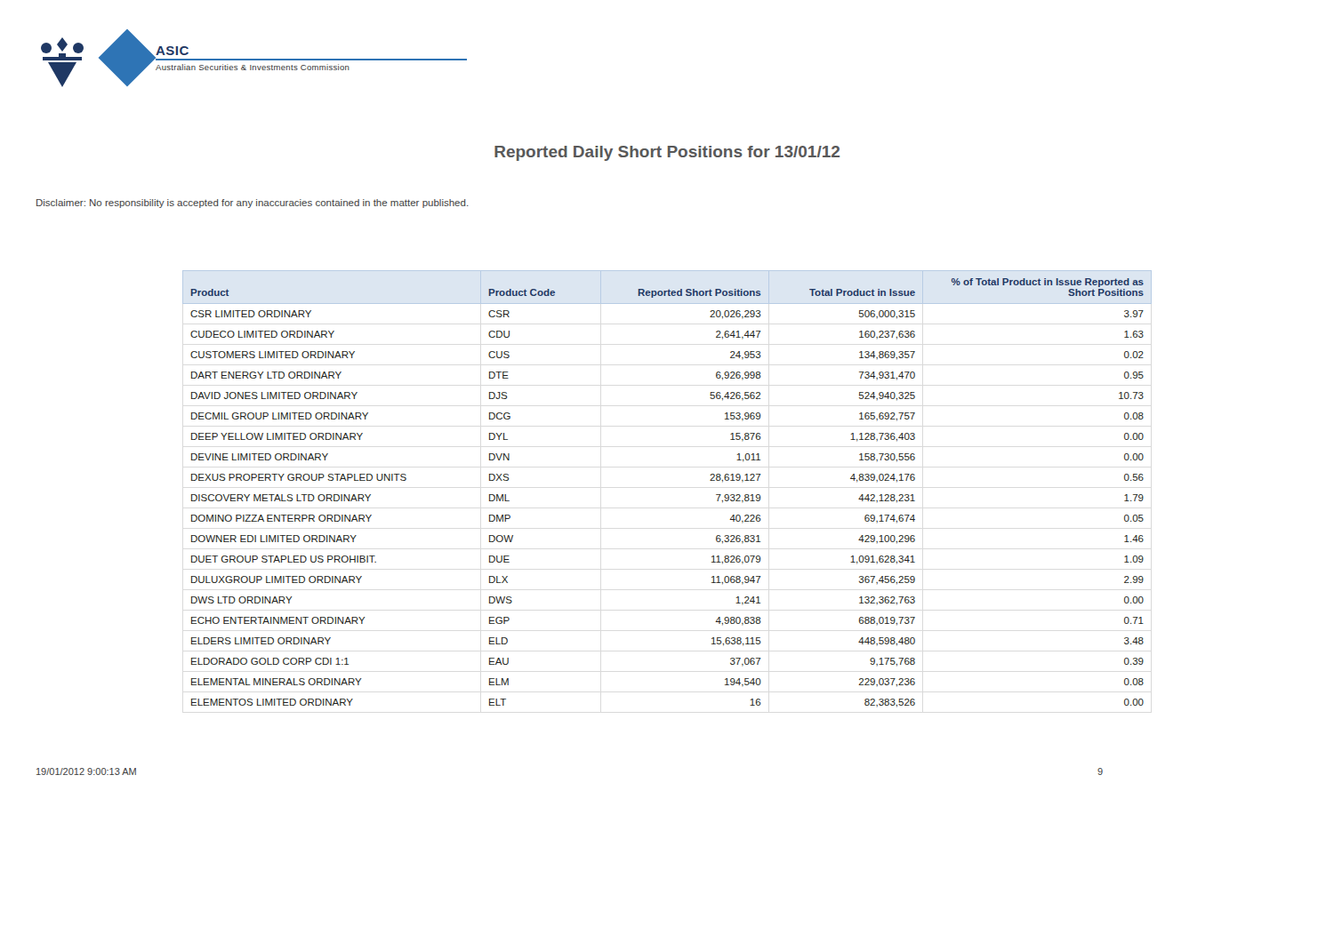ASIC
Australian Securities & Investments Commission
Reported Daily Short Positions for 13/01/12
Disclaimer: No responsibility is accepted for any inaccuracies contained in the matter published.
| Product | Product Code | Reported Short Positions | Total Product in Issue | % of Total Product in Issue Reported as Short Positions |
| --- | --- | --- | --- | --- |
| CSR LIMITED ORDINARY | CSR | 20,026,293 | 506,000,315 | 3.97 |
| CUDECO LIMITED ORDINARY | CDU | 2,641,447 | 160,237,636 | 1.63 |
| CUSTOMERS LIMITED ORDINARY | CUS | 24,953 | 134,869,357 | 0.02 |
| DART ENERGY LTD ORDINARY | DTE | 6,926,998 | 734,931,470 | 0.95 |
| DAVID JONES LIMITED ORDINARY | DJS | 56,426,562 | 524,940,325 | 10.73 |
| DECMIL GROUP LIMITED ORDINARY | DCG | 153,969 | 165,692,757 | 0.08 |
| DEEP YELLOW LIMITED ORDINARY | DYL | 15,876 | 1,128,736,403 | 0.00 |
| DEVINE LIMITED ORDINARY | DVN | 1,011 | 158,730,556 | 0.00 |
| DEXUS PROPERTY GROUP STAPLED UNITS | DXS | 28,619,127 | 4,839,024,176 | 0.56 |
| DISCOVERY METALS LTD ORDINARY | DML | 7,932,819 | 442,128,231 | 1.79 |
| DOMINO PIZZA ENTERPR ORDINARY | DMP | 40,226 | 69,174,674 | 0.05 |
| DOWNER EDI LIMITED ORDINARY | DOW | 6,326,831 | 429,100,296 | 1.46 |
| DUET GROUP STAPLED US PROHIBIT. | DUE | 11,826,079 | 1,091,628,341 | 1.09 |
| DULUXGROUP LIMITED ORDINARY | DLX | 11,068,947 | 367,456,259 | 2.99 |
| DWS LTD ORDINARY | DWS | 1,241 | 132,362,763 | 0.00 |
| ECHO ENTERTAINMENT ORDINARY | EGP | 4,980,838 | 688,019,737 | 0.71 |
| ELDERS LIMITED ORDINARY | ELD | 15,638,115 | 448,598,480 | 3.48 |
| ELDORADO GOLD CORP CDI 1:1 | EAU | 37,067 | 9,175,768 | 0.39 |
| ELEMENTAL MINERALS ORDINARY | ELM | 194,540 | 229,037,236 | 0.08 |
| ELEMENTOS LIMITED ORDINARY | ELT | 16 | 82,383,526 | 0.00 |
19/01/2012 9:00:13 AM 9